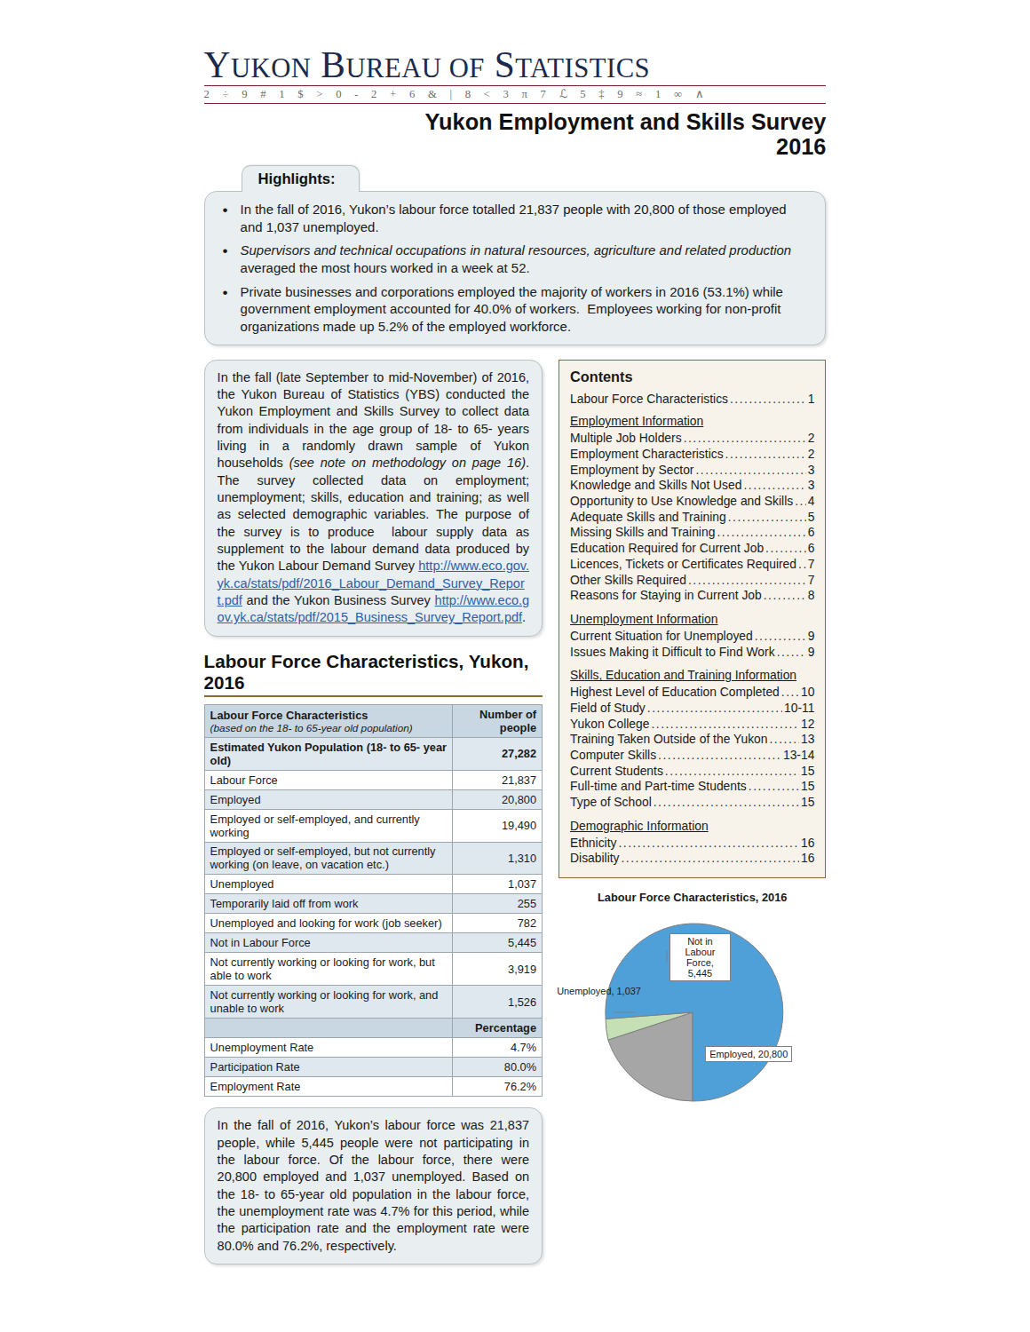YUKON BUREAU OF STATISTICS
2 ÷ 9 # 1 $ > 0 - 2 + 6 & | 8 < 3 π 7 ℒ 5 ‡ 9 ≈ 1 ∞ ∧
Yukon Employment and Skills Survey
2016
Highlights:
In the fall of 2016, Yukon’s labour force totalled 21,837 people with 20,800 of those employed and 1,037 unemployed.
Supervisors and technical occupations in natural resources, agriculture and related production averaged the most hours worked in a week at 52.
Private businesses and corporations employed the majority of workers in 2016 (53.1%) while government employment accounted for 40.0% of workers. Employees working for non-profit organizations made up 5.2% of the employed workforce.
In the fall (late September to mid-November) of 2016, the Yukon Bureau of Statistics (YBS) conducted the Yukon Employment and Skills Survey to collect data from individuals in the age group of 18- to 65- years living in a randomly drawn sample of Yukon households (see note on methodology on page 16). The survey collected data on employment; unemployment; skills, education and training; as well as selected demographic variables. The purpose of the survey is to produce labour supply data as supplement to the labour demand data produced by the Yukon Labour Demand Survey http://www.eco.gov.yk.ca/stats/pdf/2016_Labour_Demand_Survey_Report.pdf and the Yukon Business Survey http://www.eco.gov.yk.ca/stats/pdf/2015_Business_Survey_Report.pdf.
Labour Force Characteristics, Yukon, 2016
| Labour Force Characteristics (based on the 18- to 65-year old population) | Number of people |
| --- | --- |
| Estimated Yukon Population (18- to 65- year old) | 27,282 |
| Labour Force | 21,837 |
| Employed | 20,800 |
| Employed or self-employed, and currently working | 19,490 |
| Employed or self-employed, but not currently working (on leave, on vacation etc.) | 1,310 |
| Unemployed | 1,037 |
| Temporarily laid off from work | 255 |
| Unemployed and looking for work (job seeker) | 782 |
| Not in Labour Force | 5,445 |
| Not currently working or looking for work, but able to work | 3,919 |
| Not currently working or looking for work, and unable to work | 1,526 |
| | Percentage |
| Unemployment Rate | 4.7% |
| Participation Rate | 80.0% |
| Employment Rate | 76.2% |
In the fall of 2016, Yukon’s labour force was 21,837 people, while 5,445 people were not participating in the labour force. Of the labour force, there were 20,800 employed and 1,037 unemployed. Based on the 18- to 65-year old population in the labour force, the unemployment rate was 4.7% for this period, while the participation rate and the employment rate were 80.0% and 76.2%, respectively.
Contents
Labour Force Characteristics......................................................................... 1
Employment Information
Multiple Job Holders......................................................................... 2
Employment Characteristics......................................................................... 2
Employment by Sector......................................................................... 3
Knowledge and Skills Not Used......................................................................... 3
Opportunity to Use Knowledge and Skills......................................................................... 4
Adequate Skills and Training......................................................................... 5
Missing Skills and Training......................................................................... 6
Education Required for Current Job......................................................................... 6
Licences, Tickets or Certificates Required......................................................................... 7
Other Skills Required......................................................................... 7
Reasons for Staying in Current Job......................................................................... 8
Unemployment Information
Current Situation for Unemployed......................................................................... 9
Issues Making it Difficult to Find Work......................................................................... 9
Skills, Education and Training Information
Highest Level of Education Completed......................................................................... 10
Field of Study......................................................................... 10-11
Yukon College......................................................................... 12
Training Taken Outside of the Yukon......................................................................... 13
Computer Skills......................................................................... 13-14
Current Students......................................................................... 15
Full-time and Part-time Students......................................................................... 15
Type of School......................................................................... 15
Demographic Information
Ethnicity......................................................................... 16
Disability......................................................................... 16
Labour Force Characteristics, 2016
Employed 20,800 (76.2%) : from -90deg going clockwise? Use layout matching image: Not in LF slice at top-left/top, Unemployed thin slice at left, Employed large blue
Not in Labour Force, 5,445
Unemployed, 1,037
Employed, 20,800